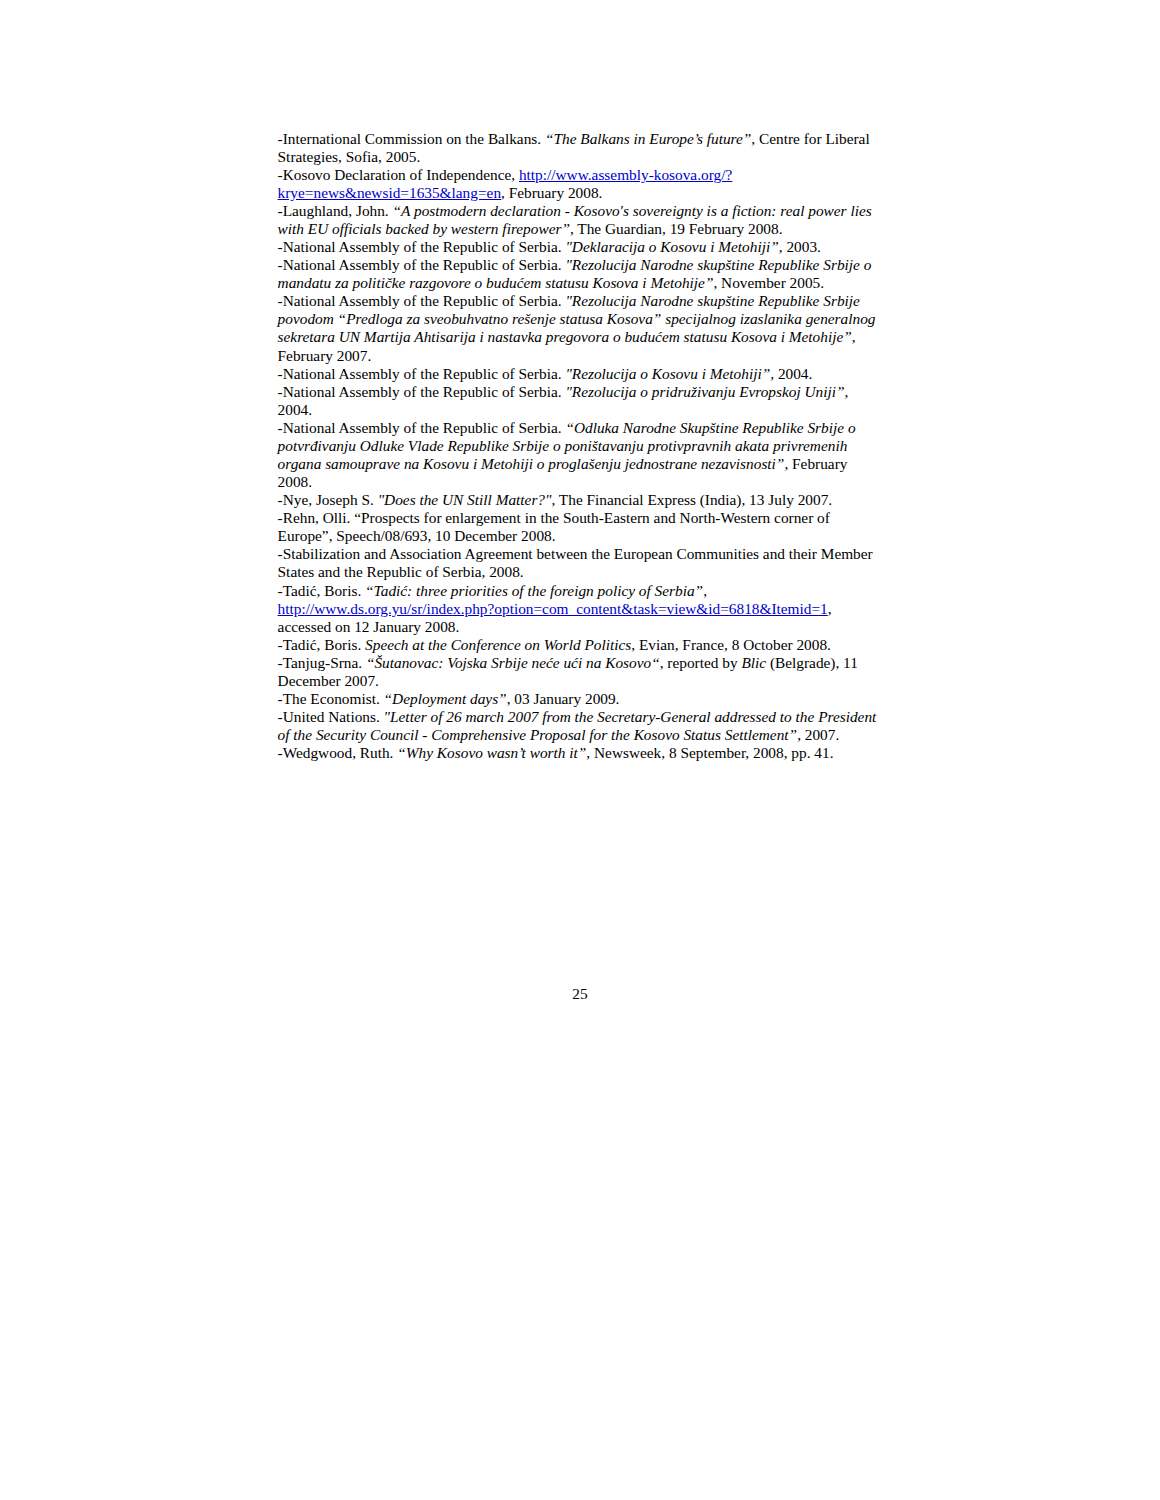-International Commission on the Balkans. “The Balkans in Europe’s future”, Centre for Liberal Strategies, Sofia, 2005.
-Kosovo Declaration of Independence, http://www.assembly-kosova.org/?krye=news&newsid=1635&lang=en, February 2008.
-Laughland, John. “A postmodern declaration - Kosovo's sovereignty is a fiction: real power lies with EU officials backed by western firepower”, The Guardian, 19 February 2008.
-National Assembly of the Republic of Serbia. "Deklaracija o Kosovu i Metohiji”, 2003.
-National Assembly of the Republic of Serbia. "Rezolucija Narodne skupštine Republike Srbije o mandatu za političke razgovore o budućem statusu Kosova i Metohije”, November 2005.
-National Assembly of the Republic of Serbia. "Rezolucija Narodne skupštine Republike Srbije povodom “Predloga za sveobuhvatno rešenje statusa Kosova” specijalnog izaslanika generalnog sekretara UN Martija Ahtisarija i nastavka pregovora o budućem statusu Kosova i Metohije”, February 2007.
-National Assembly of the Republic of Serbia. "Rezolucija o Kosovu i Metohiji”, 2004.
-National Assembly of the Republic of Serbia. "Rezolucija o pridruživanju Evropskoj Uniji”, 2004.
-National Assembly of the Republic of Serbia. “Odluka Narodne Skupštine Republike Srbije o potvrđivanju Odluke Vlade Republike Srbije o poništavanju protivpravnih akata privremenih organa samouprave na Kosovu i Metohiji o proglašenju jednostrane nezavisnosti”, February 2008.
-Nye, Joseph S. "Does the UN Still Matter?", The Financial Express (India), 13 July 2007.
-Rehn, Olli. “Prospects for enlargement in the South-Eastern and North-Western corner of Europe”, Speech/08/693, 10 December 2008.
-Stabilization and Association Agreement between the European Communities and their Member States and the Republic of Serbia, 2008.
-Tadić, Boris. “Tadić: three priorities of the foreign policy of Serbia”,
http://www.ds.org.yu/sr/index.php?option=com_content&task=view&id=6818&Itemid=1, accessed on 12 January 2008.
-Tadić, Boris. Speech at the Conference on World Politics, Evian, France, 8 October 2008.
-Tanjug-Srna. “Šutanovac: Vojska Srbije neće ući na Kosovo“, reported by Blic (Belgrade), 11 December 2007.
-The Economist. “Deployment days”, 03 January 2009.
-United Nations. "Letter of 26 march 2007 from the Secretary-General addressed to the President of the Security Council - Comprehensive Proposal for the Kosovo Status Settlement”, 2007.
-Wedgwood, Ruth. “Why Kosovo wasn’t worth it”, Newsweek, 8 September, 2008, pp. 41.
25